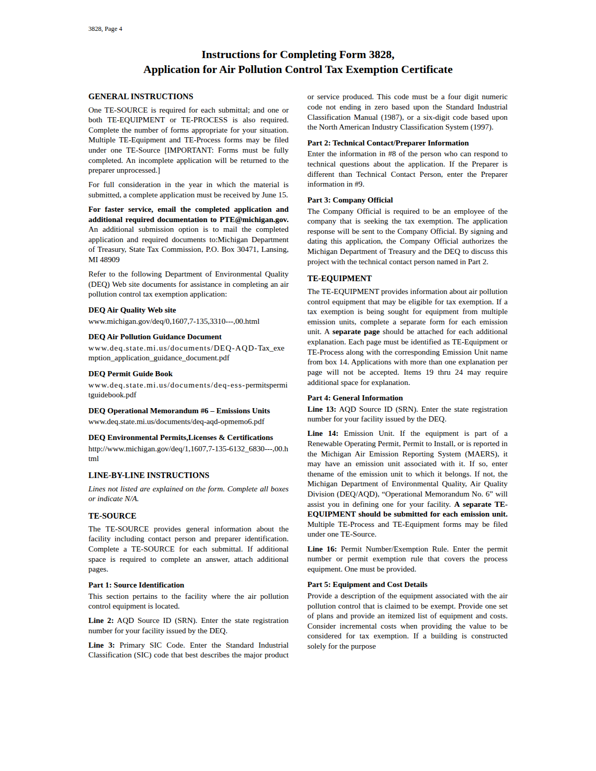3828, Page 4
Instructions for Completing Form 3828, Application for Air Pollution Control Tax Exemption Certificate
GENERAL INSTRUCTIONS
One TE-SOURCE is required for each submittal; and one or both TE-EQUIPMENT or TE-PROCESS is also required. Complete the number of forms appropriate for your situation. Multiple TE-Equipment and TE-Process forms may be filed under one TE-Source [IMPORTANT: Forms must be fully completed. An incomplete application will be returned to the preparer unprocessed.]
For full consideration in the year in which the material is submitted, a complete application must be received by June 15.
For faster service, email the completed application and additional required documentation to PTE@michigan.gov. An additional submission option is to mail the completed application and required documents to:Michigan Department of Treasury, State Tax Commission, P.O. Box 30471, Lansing, MI 48909
Refer to the following Department of Environmental Quality (DEQ) Web site documents for assistance in completing an air pollution control tax exemption application:
DEQ Air Quality Web site
www.michigan.gov/deq/0,1607,7-135,3310---,00.html
DEQ Air Pollution Guidance Document
www.deq.state.mi.us/documents/DEQ-AQD-Tax_exemption_application_guidance_document.pdf
DEQ Permit Guide Book
www.deq.state.mi.us/documents/deq-ess-permitspermitguidebook.pdf
DEQ Operational Memorandum #6 – Emissions Units
www.deq.state.mi.us/documents/deq-aqd-opmemo6.pdf
DEQ Environmental Permits,Licenses & Certifications
http://www.michigan.gov/deq/1,1607,7-135-6132_6830---,00.html
LINE-BY-LINE INSTRUCTIONS
Lines not listed are explained on the form. Complete all boxes or indicate N/A.
TE-SOURCE
The TE-SOURCE provides general information about the facility including contact person and preparer identification. Complete a TE-SOURCE for each submittal. If additional space is required to complete an answer, attach additional pages.
Part 1: Source Identification
This section pertains to the facility where the air pollution control equipment is located.
Line 2: AQD Source ID (SRN). Enter the state registration number for your facility issued by the DEQ.
Line 3: Primary SIC Code. Enter the Standard Industrial Classification (SIC) code that best describes the major product or service produced. This code must be a four digit numeric code not ending in zero based upon the Standard Industrial Classification Manual (1987), or a six-digit code based upon the North American Industry Classification System (1997).
Part 2: Technical Contact/Preparer Information
Enter the information in #8 of the person who can respond to technical questions about the application. If the Preparer is different than Technical Contact Person, enter the Preparer information in #9.
Part 3: Company Official
The Company Official is required to be an employee of the company that is seeking the tax exemption. The application response will be sent to the Company Official. By signing and dating this application, the Company Official authorizes the Michigan Department of Treasury and the DEQ to discuss this project with the technical contact person named in Part 2.
TE-EQUIPMENT
The TE-EQUIPMENT provides information about air pollution control equipment that may be eligible for tax exemption. If a tax exemption is being sought for equipment from multiple emission units, complete a separate form for each emission unit. A separate page should be attached for each additional explanation. Each page must be identified as TE-Equipment or TE-Process along with the corresponding Emission Unit name from box 14. Applications with more than one explanation per page will not be accepted. Items 19 thru 24 may require additional space for explanation.
Part 4: General Information
Line 13: AQD Source ID (SRN). Enter the state registration number for your facility issued by the DEQ.
Line 14: Emission Unit. If the equipment is part of a Renewable Operating Permit, Permit to Install, or is reported in the Michigan Air Emission Reporting System (MAERS), it may have an emission unit associated with it. If so, enter thename of the emission unit to which it belongs. If not, the Michigan Department of Environmental Quality, Air Quality Division (DEQ/AQD), “Operational Memorandum No. 6” will assist you in defining one for your facility. A separate TE-EQUIPMENT should be submitted for each emission unit. Multiple TE-Process and TE-Equipment forms may be filed under one TE-Source.
Line 16: Permit Number/Exemption Rule. Enter the permit number or permit exemption rule that covers the process equipment. One must be provided.
Part 5: Equipment and Cost Details
Provide a description of the equipment associated with the air pollution control that is claimed to be exempt. Provide one set of plans and provide an itemized list of equipment and costs. Consider incremental costs when providing the value to be considered for tax exemption. If a building is constructed solely for the purpose